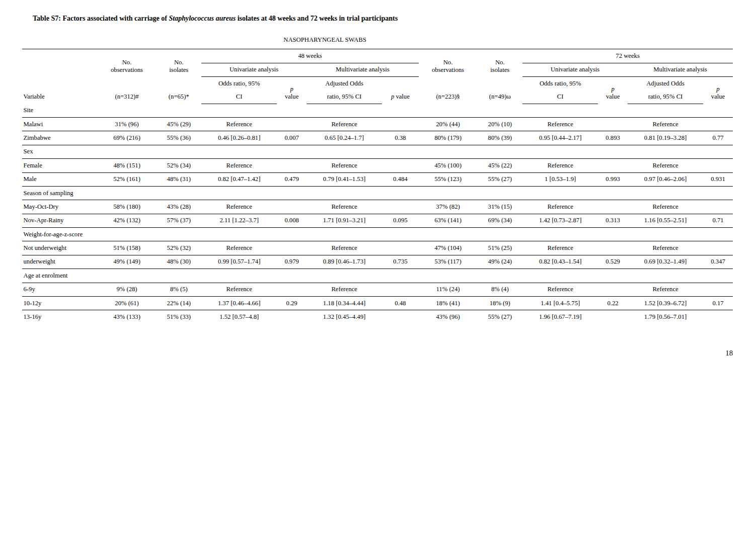Table S7: Factors associated with carriage of Staphylococcus aureus isolates at 48 weeks and 72 weeks in trial participants
| NASOPHARYNGEAL SWABS |
| --- |
| Variable | No. observations | No. isolates | 48 weeks | No. observations | No. isolates | 72 weeks |
| Univariate analysis | Multivariate analysis | Univariate analysis | Multivariate analysis |
| (n=312)# | (n=65)* | Odds ratio, 95% | p value | Adjusted Odds | p value | (n=223)§ | (n=49)ω | Odds ratio, 95% | p value | Adjusted Odds | p value |
| CI | ratio, 95% CI | CI | ratio, 95% CI |
| Site |
| Malawi | 31% (96) | 45% (29) | Reference | | Reference | | 20% (44) | 20% (10) | Reference | | Reference | |
| Zimbabwe | 69% (216) | 55% (36) | 0.46 [0.26–0.81] | 0.007 | 0.65 [0.24–1.7] | 0.38 | 80% (179) | 80% (39) | 0.95 [0.44–2.17] | 0.893 | 0.81 [0.19–3.28] | 0.77 |
| Sex |
| Female | 48% (151) | 52% (34) | Reference | | Reference | | 45% (100) | 45% (22) | Reference | | Reference | |
| Male | 52% (161) | 48% (31) | 0.82 [0.47–1.42] | 0.479 | 0.79 [0.41–1.53] | 0.484 | 55% (123) | 55% (27) | 1 [0.53–1.9] | 0.993 | 0.97 [0.46–2.06] | 0.931 |
| Season of sampling |
| May-Oct-Dry | 58% (180) | 43% (28) | Reference | | Reference | | 37% (82) | 31% (15) | Reference | | Reference | |
| Nov-Apr-Rainy | 42% (132) | 57% (37) | 2.11 [1.22–3.7] | 0.008 | 1.71 [0.91–3.21] | 0.095 | 63% (141) | 69% (34) | 1.42 [0.73–2.87] | 0.313 | 1.16 [0.55–2.51] | 0.71 |
| Weight-for-age-z-score |
| Not underweight | 51% (158) | 52% (32) | Reference | | Reference | | 47% (104) | 51% (25) | Reference | | Reference | |
| underweight | 49% (149) | 48% (30) | 0.99 [0.57–1.74] | 0.979 | 0.89 [0.46–1.73] | 0.735 | 53% (117) | 49% (24) | 0.82 [0.43–1.54] | 0.529 | 0.69 [0.32–1.49] | 0.347 |
| Age at enrolment |
| 6-9y | 9% (28) | 8% (5) | Reference | | Reference | | 11% (24) | 8% (4) | Reference | | Reference | |
| 10-12y | 20% (61) | 22% (14) | 1.37 [0.46–4.66] | 0.29 | 1.18 [0.34–4.44] | 0.48 | 18% (41) | 18% (9) | 1.41 [0.4–5.75] | 0.22 | 1.52 [0.39–6.72] | 0.17 |
| 13-16y | 43% (133) | 51% (33) | 1.52 [0.57–4.8] | | 1.32 [0.45–4.49] | | 43% (96) | 55% (27) | 1.96 [0.67–7.19] | | 1.79 [0.56–7.01] | |
18